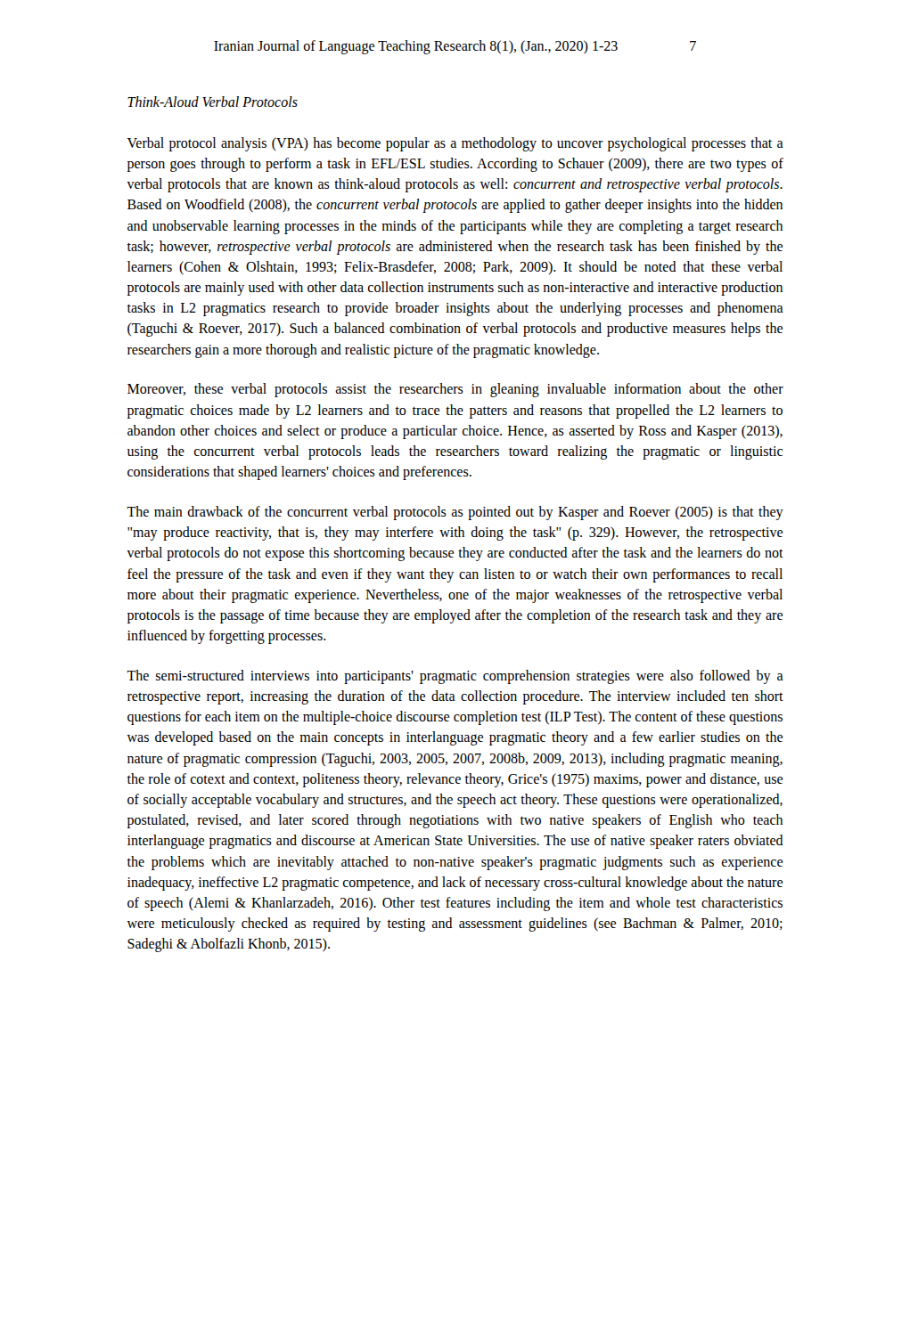Iranian Journal of Language Teaching Research 8(1), (Jan., 2020) 1-23 7
Think-Aloud Verbal Protocols
Verbal protocol analysis (VPA) has become popular as a methodology to uncover psychological processes that a person goes through to perform a task in EFL/ESL studies. According to Schauer (2009), there are two types of verbal protocols that are known as think-aloud protocols as well: concurrent and retrospective verbal protocols. Based on Woodfield (2008), the concurrent verbal protocols are applied to gather deeper insights into the hidden and unobservable learning processes in the minds of the participants while they are completing a target research task; however, retrospective verbal protocols are administered when the research task has been finished by the learners (Cohen & Olshtain, 1993; Felix-Brasdefer, 2008; Park, 2009). It should be noted that these verbal protocols are mainly used with other data collection instruments such as non-interactive and interactive production tasks in L2 pragmatics research to provide broader insights about the underlying processes and phenomena (Taguchi & Roever, 2017). Such a balanced combination of verbal protocols and productive measures helps the researchers gain a more thorough and realistic picture of the pragmatic knowledge.
Moreover, these verbal protocols assist the researchers in gleaning invaluable information about the other pragmatic choices made by L2 learners and to trace the patters and reasons that propelled the L2 learners to abandon other choices and select or produce a particular choice. Hence, as asserted by Ross and Kasper (2013), using the concurrent verbal protocols leads the researchers toward realizing the pragmatic or linguistic considerations that shaped learners' choices and preferences.
The main drawback of the concurrent verbal protocols as pointed out by Kasper and Roever (2005) is that they "may produce reactivity, that is, they may interfere with doing the task" (p. 329). However, the retrospective verbal protocols do not expose this shortcoming because they are conducted after the task and the learners do not feel the pressure of the task and even if they want they can listen to or watch their own performances to recall more about their pragmatic experience. Nevertheless, one of the major weaknesses of the retrospective verbal protocols is the passage of time because they are employed after the completion of the research task and they are influenced by forgetting processes.
The semi-structured interviews into participants' pragmatic comprehension strategies were also followed by a retrospective report, increasing the duration of the data collection procedure. The interview included ten short questions for each item on the multiple-choice discourse completion test (ILP Test). The content of these questions was developed based on the main concepts in interlanguage pragmatic theory and a few earlier studies on the nature of pragmatic compression (Taguchi, 2003, 2005, 2007, 2008b, 2009, 2013), including pragmatic meaning, the role of cotext and context, politeness theory, relevance theory, Grice's (1975) maxims, power and distance, use of socially acceptable vocabulary and structures, and the speech act theory. These questions were operationalized, postulated, revised, and later scored through negotiations with two native speakers of English who teach interlanguage pragmatics and discourse at American State Universities. The use of native speaker raters obviated the problems which are inevitably attached to non-native speaker's pragmatic judgments such as experience inadequacy, ineffective L2 pragmatic competence, and lack of necessary cross-cultural knowledge about the nature of speech (Alemi & Khanlarzadeh, 2016). Other test features including the item and whole test characteristics were meticulously checked as required by testing and assessment guidelines (see Bachman & Palmer, 2010; Sadeghi & Abolfazli Khonb, 2015).